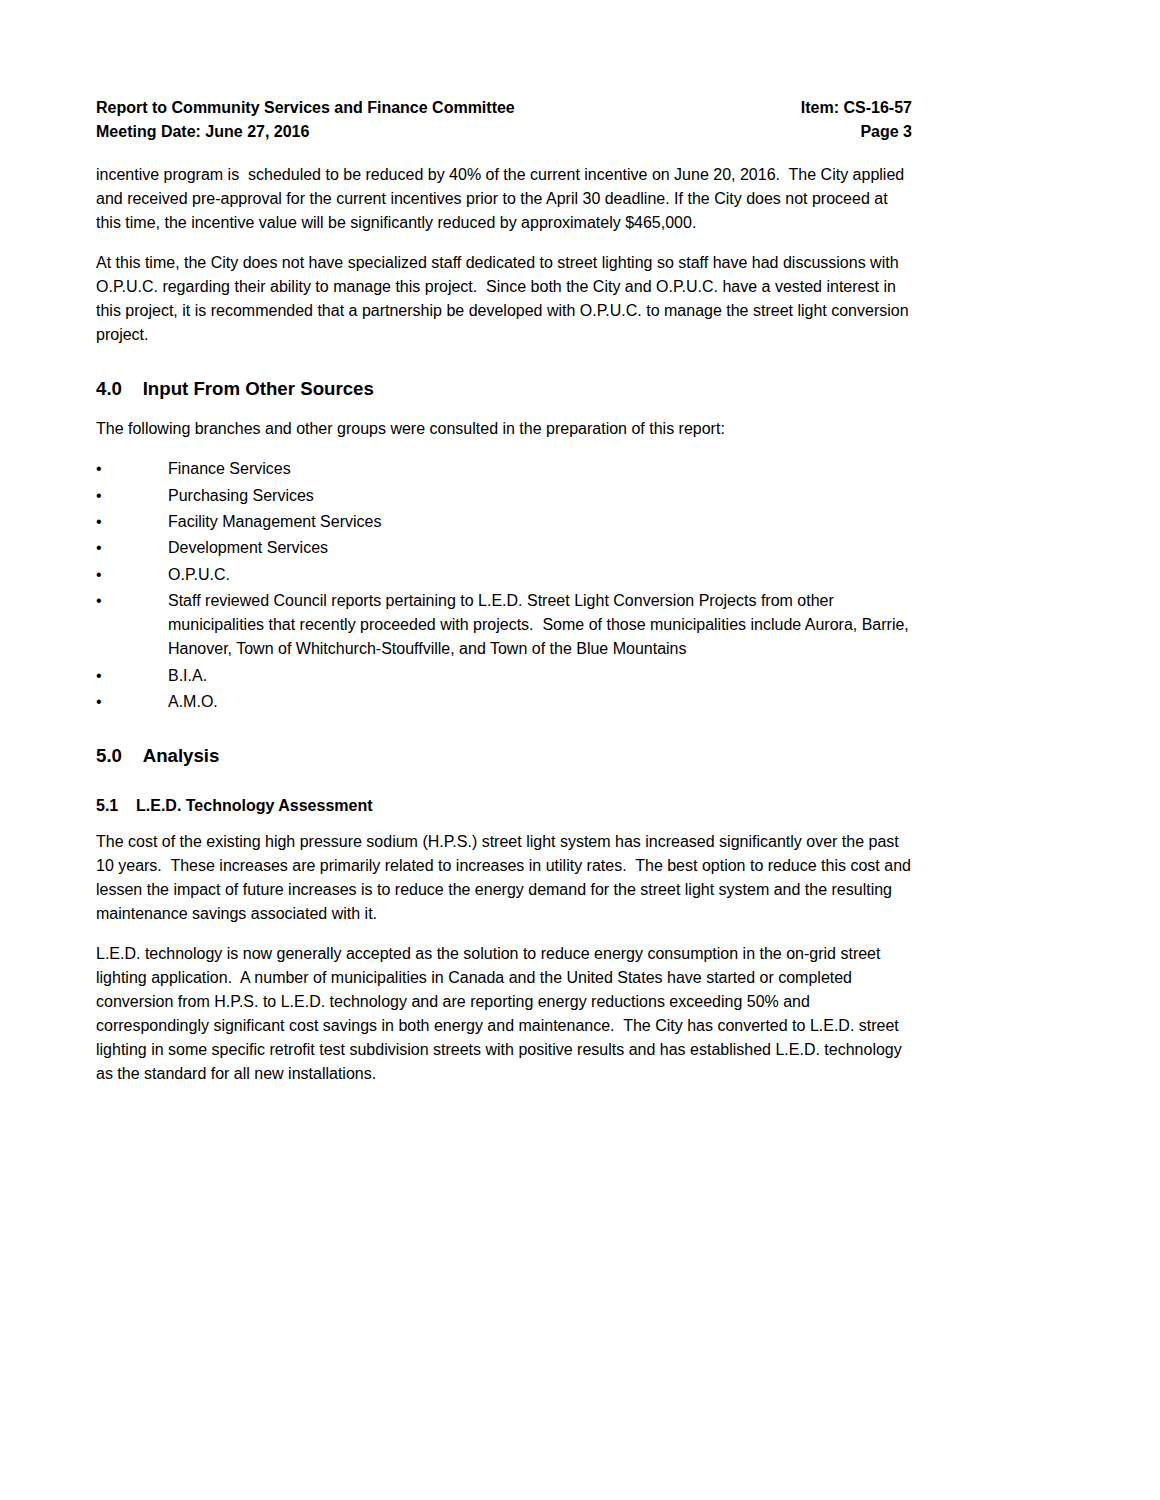Report to Community Services and Finance Committee Item: CS-16-57
Meeting Date: June 27, 2016 Page 3
incentive program is scheduled to be reduced by 40% of the current incentive on June 20, 2016. The City applied and received pre-approval for the current incentives prior to the April 30 deadline. If the City does not proceed at this time, the incentive value will be significantly reduced by approximately $465,000.
At this time, the City does not have specialized staff dedicated to street lighting so staff have had discussions with O.P.U.C. regarding their ability to manage this project. Since both the City and O.P.U.C. have a vested interest in this project, it is recommended that a partnership be developed with O.P.U.C. to manage the street light conversion project.
4.0 Input From Other Sources
The following branches and other groups were consulted in the preparation of this report:
Finance Services
Purchasing Services
Facility Management Services
Development Services
O.P.U.C.
Staff reviewed Council reports pertaining to L.E.D. Street Light Conversion Projects from other municipalities that recently proceeded with projects. Some of those municipalities include Aurora, Barrie, Hanover, Town of Whitchurch-Stouffville, and Town of the Blue Mountains
B.I.A.
A.M.O.
5.0 Analysis
5.1 L.E.D. Technology Assessment
The cost of the existing high pressure sodium (H.P.S.) street light system has increased significantly over the past 10 years. These increases are primarily related to increases in utility rates. The best option to reduce this cost and lessen the impact of future increases is to reduce the energy demand for the street light system and the resulting maintenance savings associated with it.
L.E.D. technology is now generally accepted as the solution to reduce energy consumption in the on-grid street lighting application. A number of municipalities in Canada and the United States have started or completed conversion from H.P.S. to L.E.D. technology and are reporting energy reductions exceeding 50% and correspondingly significant cost savings in both energy and maintenance. The City has converted to L.E.D. street lighting in some specific retrofit test subdivision streets with positive results and has established L.E.D. technology as the standard for all new installations.